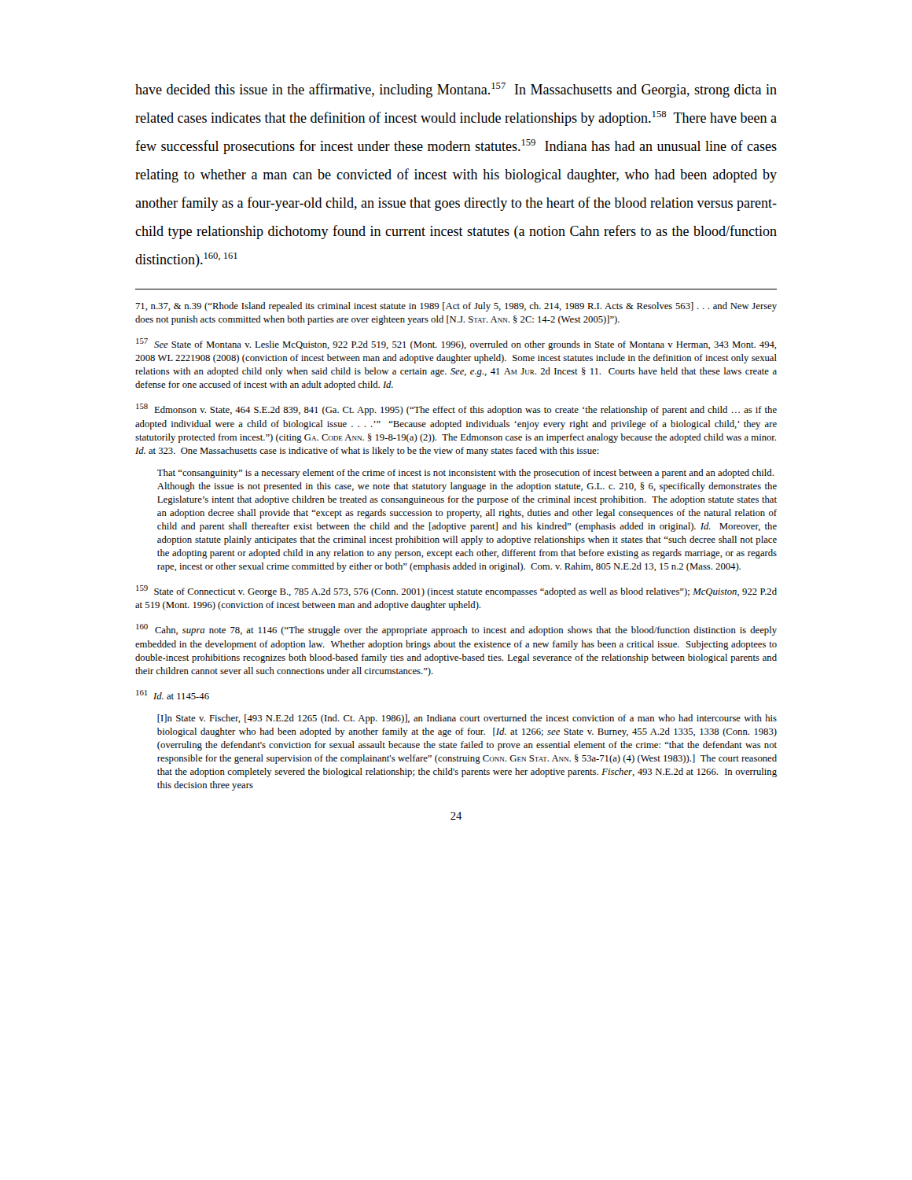have decided this issue in the affirmative, including Montana.157 In Massachusetts and Georgia, strong dicta in related cases indicates that the definition of incest would include relationships by adoption.158 There have been a few successful prosecutions for incest under these modern statutes.159 Indiana has had an unusual line of cases relating to whether a man can be convicted of incest with his biological daughter, who had been adopted by another family as a four-year-old child, an issue that goes directly to the heart of the blood relation versus parent-child type relationship dichotomy found in current incest statutes (a notion Cahn refers to as the blood/function distinction).160, 161
71, n.37, & n.39 (“Rhode Island repealed its criminal incest statute in 1989 [Act of July 5, 1989, ch. 214, 1989 R.I. Acts & Resolves 563] . . . and New Jersey does not punish acts committed when both parties are over eighteen years old [N.J. Stat. Ann. § 2C: 14-2 (West 2005)]”).
157 See State of Montana v. Leslie McQuiston, 922 P.2d 519, 521 (Mont. 1996), overruled on other grounds in State of Montana v Herman, 343 Mont. 494, 2008 WL 2221908 (2008) (conviction of incest between man and adoptive daughter upheld). Some incest statutes include in the definition of incest only sexual relations with an adopted child only when said child is below a certain age. See, e.g., 41 Am Jur. 2d Incest § 11. Courts have held that these laws create a defense for one accused of incest with an adult adopted child. Id.
158 Edmonson v. State, 464 S.E.2d 839, 841 (Ga. Ct. App. 1995) (“The effect of this adoption was to create ‘the relationship of parent and child … as if the adopted individual were a child of biological issue . . . .’” “Because adopted individuals ‘enjoy every right and privilege of a biological child,’ they are statutorily protected from incest.”) (citing Ga. Code Ann. § 19-8-19(a) (2)). The Edmonson case is an imperfect analogy because the adopted child was a minor. Id. at 323. One Massachusetts case is indicative of what is likely to be the view of many states faced with this issue:
That “consanguinity” is a necessary element of the crime of incest is not inconsistent with the prosecution of incest between a parent and an adopted child. Although the issue is not presented in this case, we note that statutory language in the adoption statute, G.L. c. 210, § 6, specifically demonstrates the Legislature’s intent that adoptive children be treated as consanguineous for the purpose of the criminal incest prohibition. The adoption statute states that an adoption decree shall provide that “except as regards succession to property, all rights, duties and other legal consequences of the natural relation of child and parent shall thereafter exist between the child and the [adoptive parent] and his kindred” (emphasis added in original). Id. Moreover, the adoption statute plainly anticipates that the criminal incest prohibition will apply to adoptive relationships when it states that “such decree shall not place the adopting parent or adopted child in any relation to any person, except each other, different from that before existing as regards marriage, or as regards rape, incest or other sexual crime committed by either or both” (emphasis added in original). Com. v. Rahim, 805 N.E.2d 13, 15 n.2 (Mass. 2004).
159 State of Connecticut v. George B., 785 A.2d 573, 576 (Conn. 2001) (incest statute encompasses “adopted as well as blood relatives”); McQuiston, 922 P.2d at 519 (Mont. 1996) (conviction of incest between man and adoptive daughter upheld).
160 Cahn, supra note 78, at 1146 (“The struggle over the appropriate approach to incest and adoption shows that the blood/function distinction is deeply embedded in the development of adoption law. Whether adoption brings about the existence of a new family has been a critical issue. Subjecting adoptees to double-incest prohibitions recognizes both blood-based family ties and adoptive-based ties. Legal severance of the relationship between biological parents and their children cannot sever all such connections under all circumstances.”).
161 Id. at 1145-46
[I]n State v. Fischer, [493 N.E.2d 1265 (Ind. Ct. App. 1986)], an Indiana court overturned the incest conviction of a man who had intercourse with his biological daughter who had been adopted by another family at the age of four. [Id. at 1266; see State v. Burney, 455 A.2d 1335, 1338 (Conn. 1983) (overruling the defendant's conviction for sexual assault because the state failed to prove an essential element of the crime: “that the defendant was not responsible for the general supervision of the complainant's welfare” (construing Conn. Gen Stat. Ann. § 53a-71(a) (4) (West 1983)).] The court reasoned that the adoption completely severed the biological relationship; the child's parents were her adoptive parents. Fischer, 493 N.E.2d at 1266. In overruling this decision three years
24